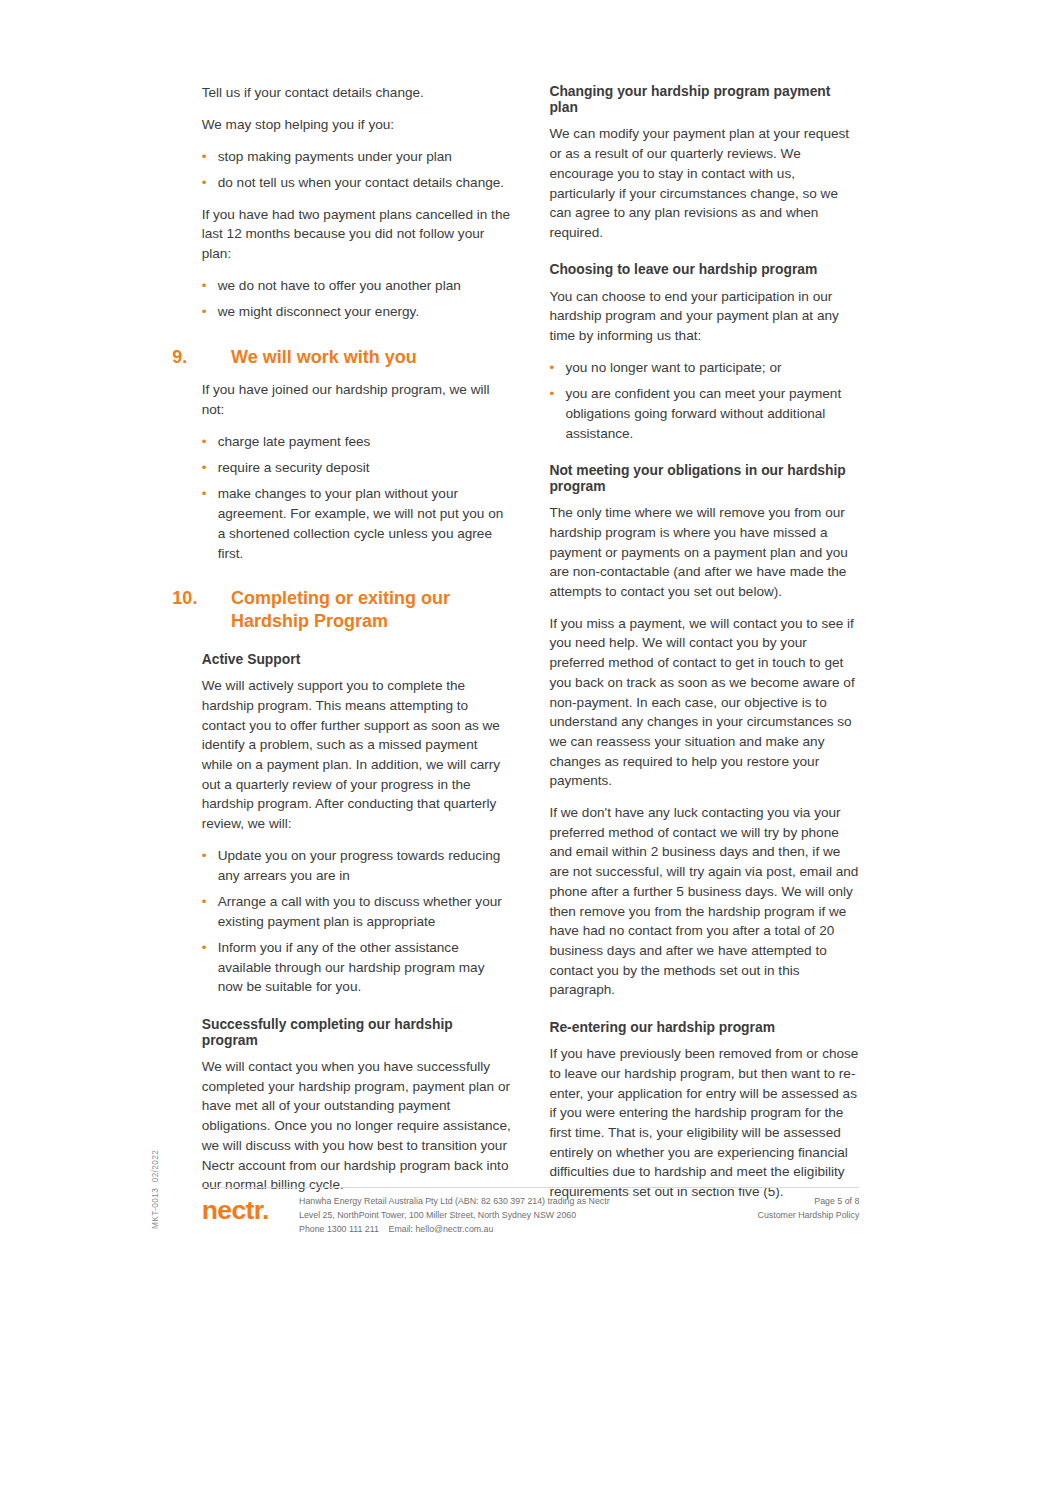Tell us if your contact details change.
We may stop helping you if you:
stop making payments under your plan
do not tell us when your contact details change.
If you have had two payment plans cancelled in the last 12 months because you did not follow your plan:
we do not have to offer you another plan
we might disconnect your energy.
9. We will work with you
If you have joined our hardship program, we will not:
charge late payment fees
require a security deposit
make changes to your plan without your agreement. For example, we will not put you on a shortened collection cycle unless you agree first.
10. Completing or exiting our Hardship Program
Active Support
We will actively support you to complete the hardship program. This means attempting to contact you to offer further support as soon as we identify a problem, such as a missed payment while on a payment plan. In addition, we will carry out a quarterly review of your progress in the hardship program. After conducting that quarterly review, we will:
Update you on your progress towards reducing any arrears you are in
Arrange a call with you to discuss whether your existing payment plan is appropriate
Inform you if any of the other assistance available through our hardship program may now be suitable for you.
Successfully completing our hardship program
We will contact you when you have successfully completed your hardship program, payment plan or have met all of your outstanding payment obligations. Once you no longer require assistance, we will discuss with you how best to transition your Nectr account from our hardship program back into our normal billing cycle.
Changing your hardship program payment plan
We can modify your payment plan at your request or as a result of our quarterly reviews. We encourage you to stay in contact with us, particularly if your circumstances change, so we can agree to any plan revisions as and when required.
Choosing to leave our hardship program
You can choose to end your participation in our hardship program and your payment plan at any time by informing us that:
you no longer want to participate; or
you are confident you can meet your payment obligations going forward without additional assistance.
Not meeting your obligations in our hardship program
The only time where we will remove you from our hardship program is where you have missed a payment or payments on a payment plan and you are non-contactable (and after we have made the attempts to contact you set out below).
If you miss a payment, we will contact you to see if you need help. We will contact you by your preferred method of contact to get in touch to get you back on track as soon as we become aware of non-payment. In each case, our objective is to understand any changes in your circumstances so we can reassess your situation and make any changes as required to help you restore your payments.
If we don't have any luck contacting you via your preferred method of contact we will try by phone and email within 2 business days and then, if we are not successful, will try again via post, email and phone after a further 5 business days. We will only then remove you from the hardship program if we have had no contact from you after a total of 20 business days and after we have attempted to contact you by the methods set out in this paragraph.
Re-entering our hardship program
If you have previously been removed from or chose to leave our hardship program, but then want to re-enter, your application for entry will be assessed as if you were entering the hardship program for the first time. That is, your eligibility will be assessed entirely on whether you are experiencing financial difficulties due to hardship and meet the eligibility requirements set out in section five (5).
MKT-0013 02/2022
nectr.
Hanwha Energy Retail Australia Pty Ltd (ABN: 82 630 397 214) trading as Nectr
Level 25, NorthPoint Tower, 100 Miller Street, North Sydney NSW 2060
Phone 1300 111 211 Email: hello@nectr.com.au
Page 5 of 8
Customer Hardship Policy